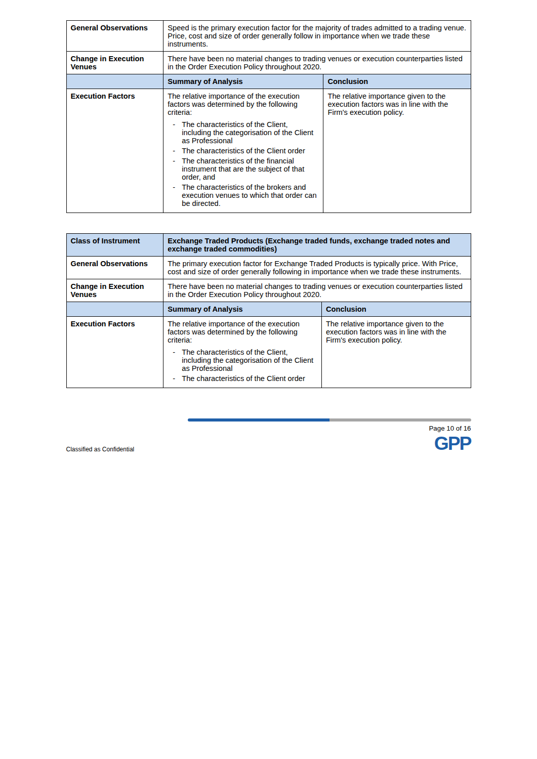| General Observations | Speed is the primary execution factor for the majority of trades admitted to a trading venue. Price, cost and size of order generally follow in importance when we trade these instruments. |
| Change in Execution Venues | There have been no material changes to trading venues or execution counterparties listed in the Order Execution Policy throughout 2020. |
| | Summary of Analysis | Conclusion |
| Execution Factors | The relative importance of the execution factors was determined by the following criteria: The characteristics of the Client, including the categorisation of the Client as Professional The characteristics of the Client order The characteristics of the financial instrument that are the subject of that order, and The characteristics of the brokers and execution venues to which that order can be directed. | The relative importance given to the execution factors was in line with the Firm's execution policy. |
| Class of Instrument | Exchange Traded Products (Exchange traded funds, exchange traded notes and exchange traded commodities) |
| General Observations | The primary execution factor for Exchange Traded Products is typically price. With Price, cost and size of order generally following in importance when we trade these instruments. |
| Change in Execution Venues | There have been no material changes to trading venues or execution counterparties listed in the Order Execution Policy throughout 2020. |
| | Summary of Analysis | Conclusion |
| Execution Factors | The relative importance of the execution factors was determined by the following criteria: The characteristics of the Client, including the categorisation of the Client as Professional The characteristics of the Client order | The relative importance given to the execution factors was in line with the Firm's execution policy. |
Page 10 of 16
Classified as Confidential
GPP